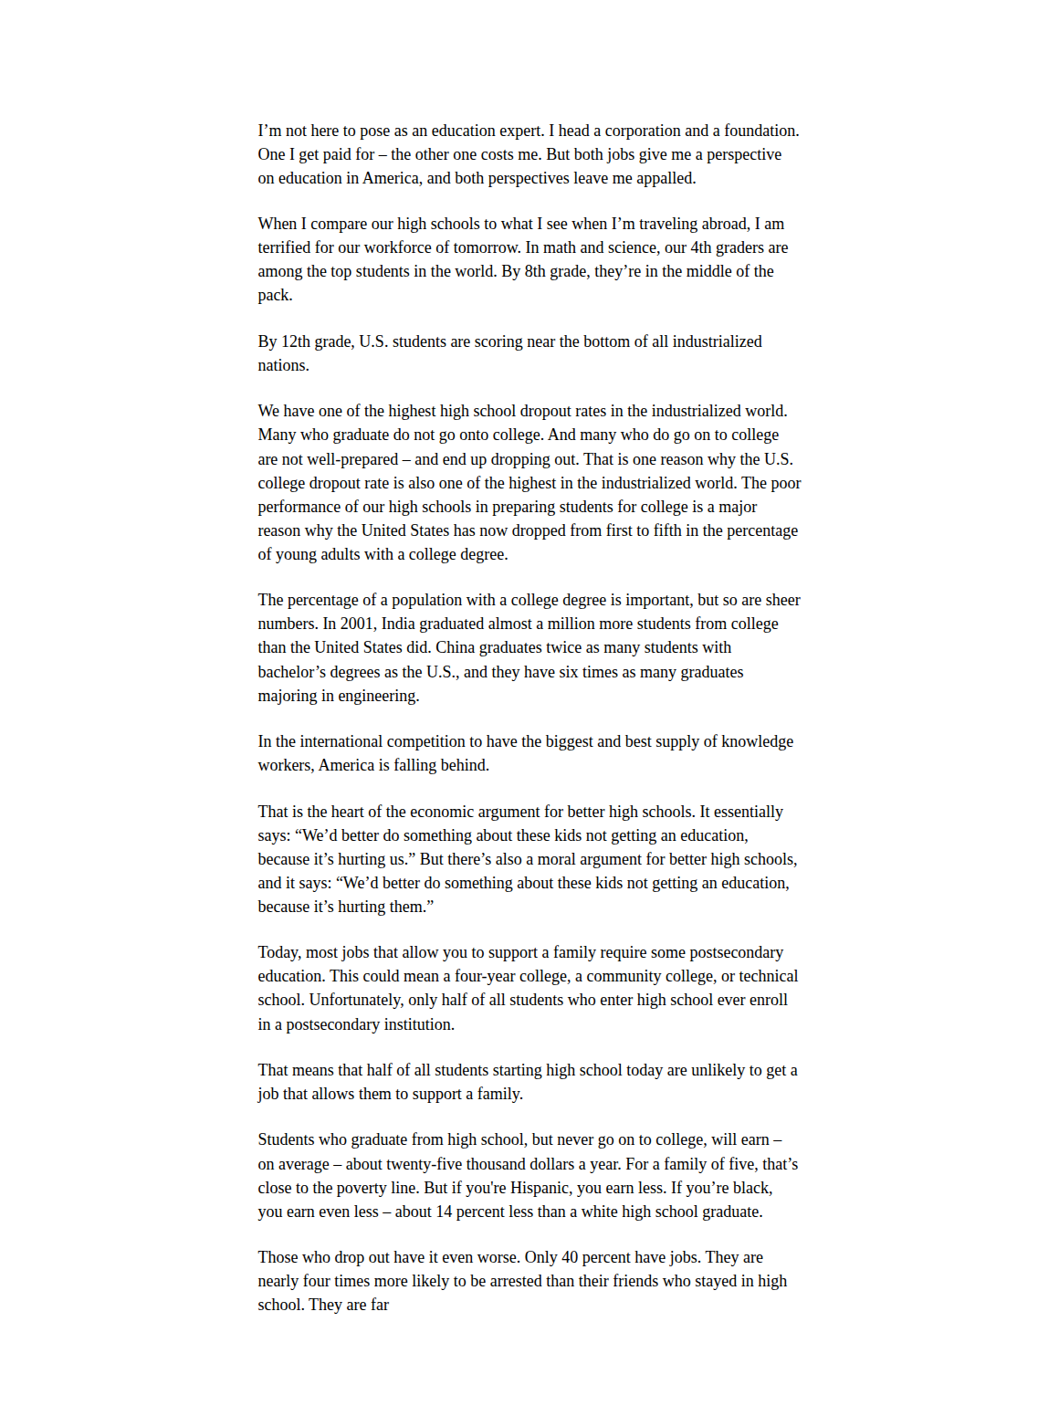I’m not here to pose as an education expert. I head a corporation and a foundation. One I get paid for – the other one costs me. But both jobs give me a perspective on education in America, and both perspectives leave me appalled.
When I compare our high schools to what I see when I’m traveling abroad, I am terrified for our workforce of tomorrow. In math and science, our 4th graders are among the top students in the world. By 8th grade, they’re in the middle of the pack.
By 12th grade, U.S. students are scoring near the bottom of all industrialized nations.
We have one of the highest high school dropout rates in the industrialized world. Many who graduate do not go onto college. And many who do go on to college are not well-prepared – and end up dropping out. That is one reason why the U.S. college dropout rate is also one of the highest in the industrialized world. The poor performance of our high schools in preparing students for college is a major reason why the United States has now dropped from first to fifth in the percentage of young adults with a college degree.
The percentage of a population with a college degree is important, but so are sheer numbers. In 2001, India graduated almost a million more students from college than the United States did. China graduates twice as many students with bachelor’s degrees as the U.S., and they have six times as many graduates majoring in engineering.
In the international competition to have the biggest and best supply of knowledge workers, America is falling behind.
That is the heart of the economic argument for better high schools. It essentially says: “We’d better do something about these kids not getting an education, because it’s hurting us.” But there’s also a moral argument for better high schools, and it says: “We’d better do something about these kids not getting an education, because it’s hurting them.”
Today, most jobs that allow you to support a family require some postsecondary education. This could mean a four-year college, a community college, or technical school. Unfortunately, only half of all students who enter high school ever enroll in a postsecondary institution.
That means that half of all students starting high school today are unlikely to get a job that allows them to support a family.
Students who graduate from high school, but never go on to college, will earn – on average – about twenty-five thousand dollars a year. For a family of five, that’s close to the poverty line. But if you're Hispanic, you earn less. If you’re black, you earn even less – about 14 percent less than a white high school graduate.
Those who drop out have it even worse. Only 40 percent have jobs. They are nearly four times more likely to be arrested than their friends who stayed in high school. They are far